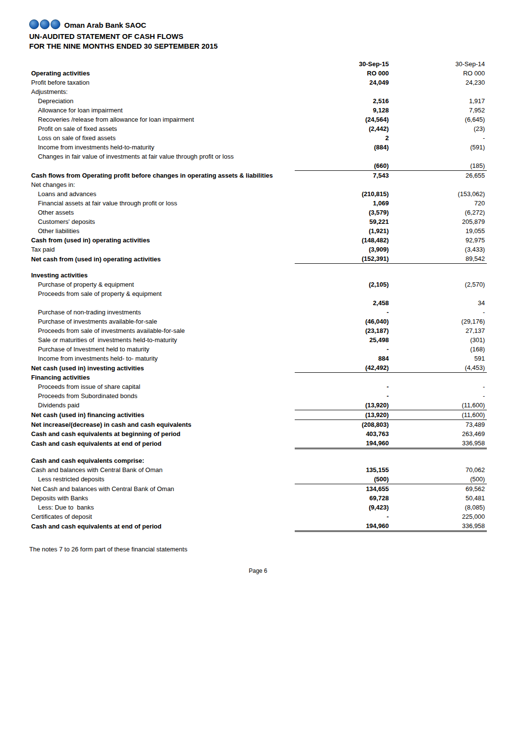Oman Arab Bank SAOC
UN-AUDITED STATEMENT OF CASH FLOWS
FOR THE NINE MONTHS ENDED 30 SEPTEMBER 2015
| | 30-Sep-15 | 30-Sep-14 |
| Operating activities | RO 000 | RO 000 |
| Profit before taxation | 24,049 | 24,230 |
| Adjustments: | | |
| Depreciation | 2,516 | 1,917 |
| Allowance for loan impairment | 9,128 | 7,952 |
| Recoveries /release from allowance for loan impairment | (24,564) | (6,645) |
| Profit on sale of fixed assets | (2,442) | (23) |
| Loss on sale of fixed assets | 2 | - |
| Income from investments held-to-maturity | (884) | (591) |
| Changes in fair value of investments at fair value through profit or loss | | |
| | (660) | (185) |
| Cash flows from Operating profit before changes in operating assets & liabilities | 7,543 | 26,655 |
| Net changes in: | | |
| Loans and advances | (210,815) | (153,062) |
| Financial assets at fair value through profit or loss | 1,069 | 720 |
| Other assets | (3,579) | (6,272) |
| Customers' deposits | 59,221 | 205,879 |
| Other liabilities | (1,921) | 19,055 |
| Cash from (used in) operating activities | (148,482) | 92,975 |
| Tax paid | (3,909) | (3,433) |
| Net cash from (used in) operating activities | (152,391) | 89,542 |
| Investing activities | | |
| Purchase of property & equipment | (2,105) | (2,570) |
| Proceeds from sale of property & equipment | | |
| | 2,458 | 34 |
| Purchase of non-trading investments | - | - |
| Purchase of investments available-for-sale | (46,040) | (29,176) |
| Proceeds from sale of investments available-for-sale | (23,187) | 27,137 |
| Sale or maturities of investments held-to-maturity | 25,498 | (301) |
| Purchase of Investment held to maturity | - | (168) |
| Income from investments held- to- maturity | 884 | 591 |
| Net cash (used in) investing activities | (42,492) | (4,453) |
| Financing activities | | |
| Proceeds from issue of share capital | - | - |
| Proceeds from Subordinated bonds | - | - |
| Dividends paid | (13,920) | (11,600) |
| Net cash (used in) financing activities | (13,920) | (11,600) |
| Net increase/(decrease) in cash and cash equivalents | (208,803) | 73,489 |
| Cash and cash equivalents at beginning of period | 403,763 | 263,469 |
| Cash and cash equivalents at end of period | 194,960 | 336,958 |
| Cash and cash equivalents comprise: | | |
| Cash and balances with Central Bank of Oman | 135,155 | 70,062 |
| Less restricted deposits | (500) | (500) |
| Net Cash and balances with Central Bank of Oman | 134,655 | 69,562 |
| Deposits with Banks | 69,728 | 50,481 |
| Less: Due to banks | (9,423) | (8,085) |
| Certificates of deposit | - | 225,000 |
| Cash and cash equivalents at end of period | 194,960 | 336,958 |
The notes 7 to 26 form part of these financial statements
Page 6